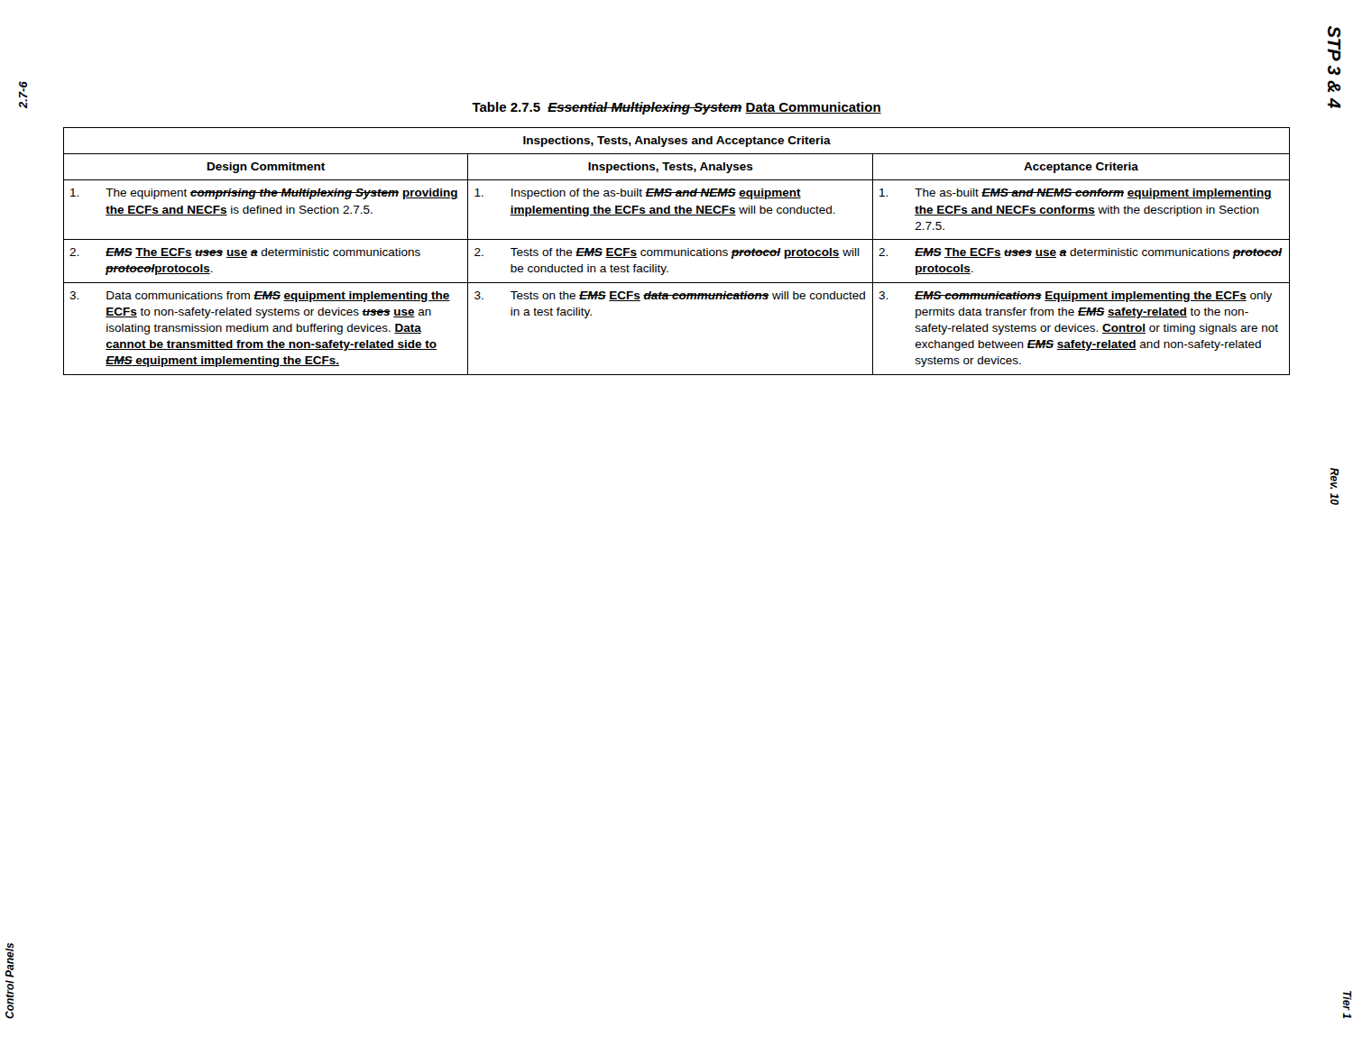2.7-6
Control Panels
STP 3 & 4
Rev. 10
Tier 1
Table 2.7.5 Essential Multiplexing System Data Communication
| Inspections, Tests, Analyses and Acceptance Criteria |
| --- |
| Design Commitment | Inspections, Tests, Analyses | Acceptance Criteria |
| 1. | The equipment comprising the Multiplexing System providing the ECFs and NECFs is defined in Section 2.7.5. | 1. | Inspection of the as-built EMS and NEMS equipment implementing the ECFs and the NECFs will be conducted. | 1. | The as-built EMS and NEMS conform equipment implementing the ECFs and NECFs conforms with the description in Section 2.7.5. |
| 2. | EMS The ECFs uses use a deterministic communications protocol protocols . | 2. | Tests of the EMS ECFs communications protocol protocols will be conducted in a test facility. | 2. | EMS The ECFs uses use a deterministic communications protocol protocols . |
| 3. | Data communications from EMS equipment implementing the ECFs to non-safety-related systems or devices uses use an isolating transmission medium and buffering devices. Data cannot be transmitted from the non-safety-related side to EMS equipment implementing the ECFs. | 3. | Tests on the EMS ECFs data communications will be conducted in a test facility. | 3. | EMS communications Equipment implementing the ECFs only permits data transfer from the EMS safety-related to the non-safety-related systems or devices. Control or timing signals are not exchanged between EMS safety-related and non-safety-related systems or devices. |